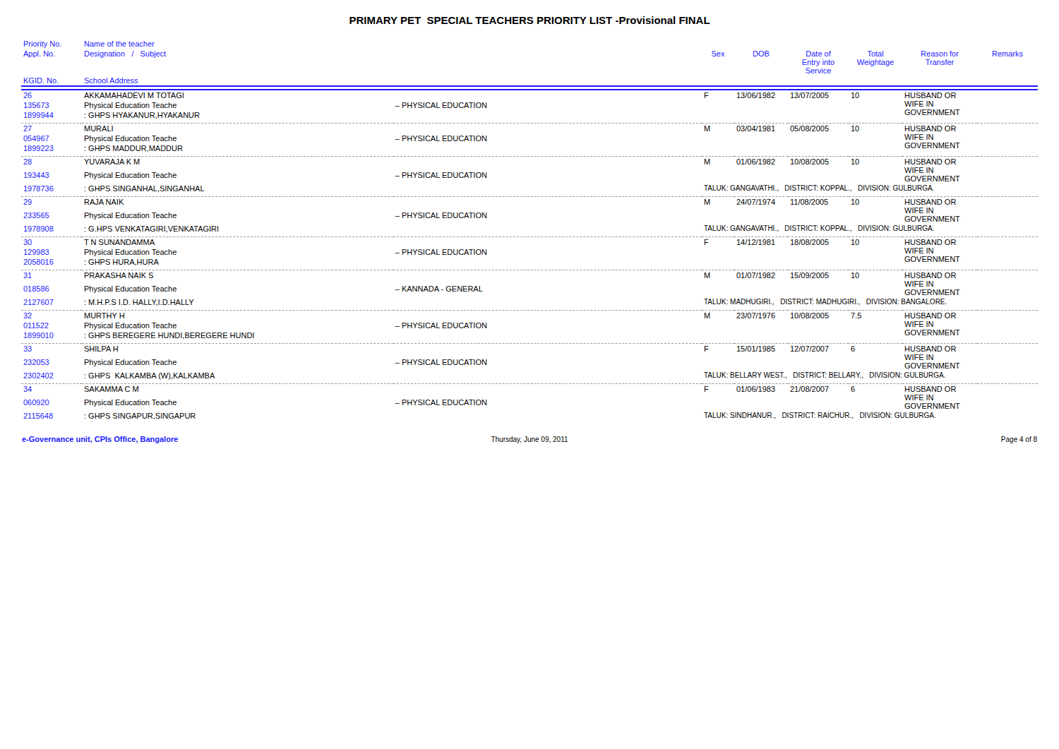PRIMARY PET SPECIAL TEACHERS PRIORITY LIST -Provisional FINAL
| Priority No. | Name of the teacher | | | | | | |
| Appl. No. | Designation / Subject | Sex | DOB | Date of Entry into Service | Total Weightage | Reason for Transfer | Remarks |
| KGID. No. | School Address | | | |
| 26 | AKKAMAHADEVI M TOTAGI | F | 13/06/1982 | 13/07/2005 | 10 | HUSBAND OR WIFE IN GOVERNMENT | |
| 135673 | Physical Education Teache | – PHYSICAL EDUCATION | | | | | |
| 1899944 | : GHPS HYAKANUR,HYAKANUR | | | | | |
| 27 | MURALI | M | 03/04/1981 | 05/08/2005 | 10 | HUSBAND OR WIFE IN GOVERNMENT | |
| 054967 | Physical Education Teache | – PHYSICAL EDUCATION | | | | | |
| 1899223 | : GHPS MADDUR,MADDUR | | | | | |
| 28 | YUVARAJA K M | M | 01/06/1982 | 10/08/2005 | 10 | HUSBAND OR WIFE IN GOVERNMENT | |
| 193443 | Physical Education Teache | – PHYSICAL EDUCATION | | | | | |
| 1978736 | : GHPS SINGANHAL,SINGANHAL | TALUK: GANGAVATHI., DISTRICT: KOPPAL., DIVISION: GULBURGA. | |
| 29 | RAJA NAIK | M | 24/07/1974 | 11/08/2005 | 10 | HUSBAND OR WIFE IN GOVERNMENT | |
| 233565 | Physical Education Teache | – PHYSICAL EDUCATION | | | | | |
| 1978908 | : G.HPS VENKATAGIRI,VENKATAGIRI | TALUK: GANGAVATHI., DISTRICT: KOPPAL., DIVISION: GULBURGA. | |
| 30 | T N SUNANDAMMA | F | 14/12/1981 | 18/08/2005 | 10 | HUSBAND OR WIFE IN GOVERNMENT | |
| 129983 | Physical Education Teache | – PHYSICAL EDUCATION | | | | | |
| 2058016 | : GHPS HURA,HURA | | | | | |
| 31 | PRAKASHA NAIK S | M | 01/07/1982 | 15/09/2005 | 10 | HUSBAND OR WIFE IN GOVERNMENT | |
| 018586 | Physical Education Teache | – KANNADA - GENERAL | | | | | |
| 2127607 | : M.H.P.S I.D. HALLY,I.D.HALLY | TALUK: MADHUGIRI., DISTRICT: MADHUGIRI., DIVISION: BANGALORE. | |
| 32 | MURTHY H | M | 23/07/1976 | 10/08/2005 | 7.5 | HUSBAND OR WIFE IN GOVERNMENT | |
| 011522 | Physical Education Teache | – PHYSICAL EDUCATION | | | | | |
| 1899010 | : GHPS BEREGERE HUNDI,BEREGERE HUNDI | | | | | |
| 33 | SHILPA H | F | 15/01/1985 | 12/07/2007 | 6 | HUSBAND OR WIFE IN GOVERNMENT | |
| 232053 | Physical Education Teache | – PHYSICAL EDUCATION | | | | | |
| 2302402 | : GHPS KALKAMBA (W),KALKAMBA | TALUK: BELLARY WEST., DISTRICT: BELLARY., DIVISION: GULBURGA. | |
| 34 | SAKAMMA C M | F | 01/06/1983 | 21/08/2007 | 6 | HUSBAND OR WIFE IN GOVERNMENT | |
| 060920 | Physical Education Teache | – PHYSICAL EDUCATION | | | | | |
| 2115648 | : GHPS SINGAPUR,SINGAPUR | TALUK: SINDHANUR., DISTRICT: RAICHUR., DIVISION: GULBURGA. | |
| e-Governance unit, CPIs Office, Bangalore | Thursday, June 09, 2011 | Page 4 of 8 |